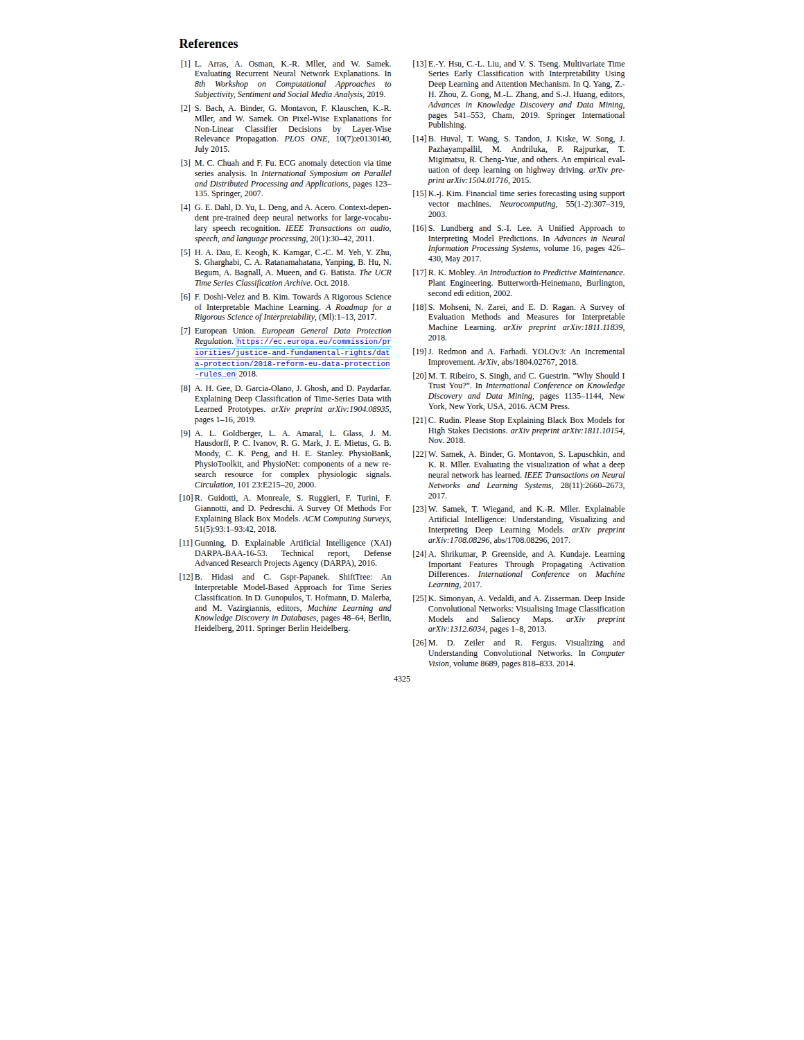References
[1] L. Arras, A. Osman, K.-R. Mller, and W. Samek. Evaluating Recurrent Neural Network Explanations. In 8th Workshop on Computational Approaches to Subjectivity, Sentiment and Social Media Analysis, 2019.
[2] S. Bach, A. Binder, G. Montavon, F. Klauschen, K.-R. Mller, and W. Samek. On Pixel-Wise Explanations for Non-Linear Classifier Decisions by Layer-Wise Relevance Propagation. PLOS ONE, 10(7):e0130140, July 2015.
[3] M. C. Chuah and F. Fu. ECG anomaly detection via time series analysis. In International Symposium on Parallel and Distributed Processing and Applications, pages 123–135. Springer, 2007.
[4] G. E. Dahl, D. Yu, L. Deng, and A. Acero. Context-dependent pre-trained deep neural networks for large-vocabulary speech recognition. IEEE Transactions on audio, speech, and language processing, 20(1):30–42, 2011.
[5] H. A. Dau, E. Keogh, K. Kamgar, C.-C. M. Yeh, Y. Zhu, S. Gharghabi, C. A. Ratanamahatana, Yanping, B. Hu, N. Begum, A. Bagnall, A. Mueen, and G. Batista. The UCR Time Series Classification Archive. Oct. 2018.
[6] F. Doshi-Velez and B. Kim. Towards A Rigorous Science of Interpretable Machine Learning. A Roadmap for a Rigorous Science of Interpretability, (Ml):1–13, 2017.
[7] European Union. European General Data Protection Regulation. https://ec.europa.eu/commission/priorities/justice-and-fundamental-rights/data-protection/2018-reform-eu-data-protection-rules_en 2018.
[8] A. H. Gee, D. Garcia-Olano, J. Ghosh, and D. Paydarfar. Explaining Deep Classification of Time-Series Data with Learned Prototypes. arXiv preprint arXiv:1904.08935, pages 1–16, 2019.
[9] A. L. Goldberger, L. A. Amaral, L. Glass, J. M. Hausdorff, P. C. Ivanov, R. G. Mark, J. E. Mietus, G. B. Moody, C. K. Peng, and H. E. Stanley. PhysioBank, PhysioToolkit, and PhysioNet: components of a new research resource for complex physiologic signals. Circulation, 101 23:E215–20, 2000.
[10] R. Guidotti, A. Monreale, S. Ruggieri, F. Turini, F. Giannotti, and D. Pedreschi. A Survey Of Methods For Explaining Black Box Models. ACM Computing Surveys, 51(5):93:1–93:42, 2018.
[11] Gunning, D. Explainable Artificial Intelligence (XAI) DARPA-BAA-16-53. Technical report, Defense Advanced Research Projects Agency (DARPA), 2016.
[12] B. Hidasi and C. Gspr-Papanek. ShiftTree: An Interpretable Model-Based Approach for Time Series Classification. In D. Gunopulos, T. Hofmann, D. Malerba, and M. Vazirgiannis, editors, Machine Learning and Knowledge Discovery in Databases, pages 48–64, Berlin, Heidelberg, 2011. Springer Berlin Heidelberg.
[13] E.-Y. Hsu, C.-L. Liu, and V. S. Tseng. Multivariate Time Series Early Classification with Interpretability Using Deep Learning and Attention Mechanism. In Q. Yang, Z.-H. Zhou, Z. Gong, M.-L. Zhang, and S.-J. Huang, editors, Advances in Knowledge Discovery and Data Mining, pages 541–553, Cham, 2019. Springer International Publishing.
[14] B. Huval, T. Wang, S. Tandon, J. Kiske, W. Song, J. Pazhayampallil, M. Andriluka, P. Rajpurkar, T. Migimatsu, R. Cheng-Yue, and others. An empirical evaluation of deep learning on highway driving. arXiv preprint arXiv:1504.01716, 2015.
[15] K.-j. Kim. Financial time series forecasting using support vector machines. Neurocomputing, 55(1-2):307–319, 2003.
[16] S. Lundberg and S.-I. Lee. A Unified Approach to Interpreting Model Predictions. In Advances in Neural Information Processing Systems, volume 16, pages 426–430, May 2017.
[17] R. K. Mobley. An Introduction to Predictive Maintenance. Plant Engineering. Butterworth-Heinemann, Burlington, second edi edition, 2002.
[18] S. Mohseni, N. Zarei, and E. D. Ragan. A Survey of Evaluation Methods and Measures for Interpretable Machine Learning. arXiv preprint arXiv:1811.11839, 2018.
[19] J. Redmon and A. Farhadi. YOLOv3: An Incremental Improvement. ArXiv, abs/1804.02767, 2018.
[20] M. T. Ribeiro, S. Singh, and C. Guestrin. ”Why Should I Trust You?”. In International Conference on Knowledge Discovery and Data Mining, pages 1135–1144, New York, New York, USA, 2016. ACM Press.
[21] C. Rudin. Please Stop Explaining Black Box Models for High Stakes Decisions. arXiv preprint arXiv:1811.10154, Nov. 2018.
[22] W. Samek, A. Binder, G. Montavon, S. Lapuschkin, and K. R. Mller. Evaluating the visualization of what a deep neural network has learned. IEEE Transactions on Neural Networks and Learning Systems, 28(11):2660–2673, 2017.
[23] W. Samek, T. Wiegand, and K.-R. Mller. Explainable Artificial Intelligence: Understanding, Visualizing and Interpreting Deep Learning Models. arXiv preprint arXiv:1708.08296, abs/1708.08296, 2017.
[24] A. Shrikumar, P. Greenside, and A. Kundaje. Learning Important Features Through Propagating Activation Differences. International Conference on Machine Learning, 2017.
[25] K. Simonyan, A. Vedaldi, and A. Zisserman. Deep Inside Convolutional Networks: Visualising Image Classification Models and Saliency Maps. arXiv preprint arXiv:1312.6034, pages 1–8, 2013.
[26] M. D. Zeiler and R. Fergus. Visualizing and Understanding Convolutional Networks. In Computer Vision, volume 8689, pages 818–833. 2014.
4325